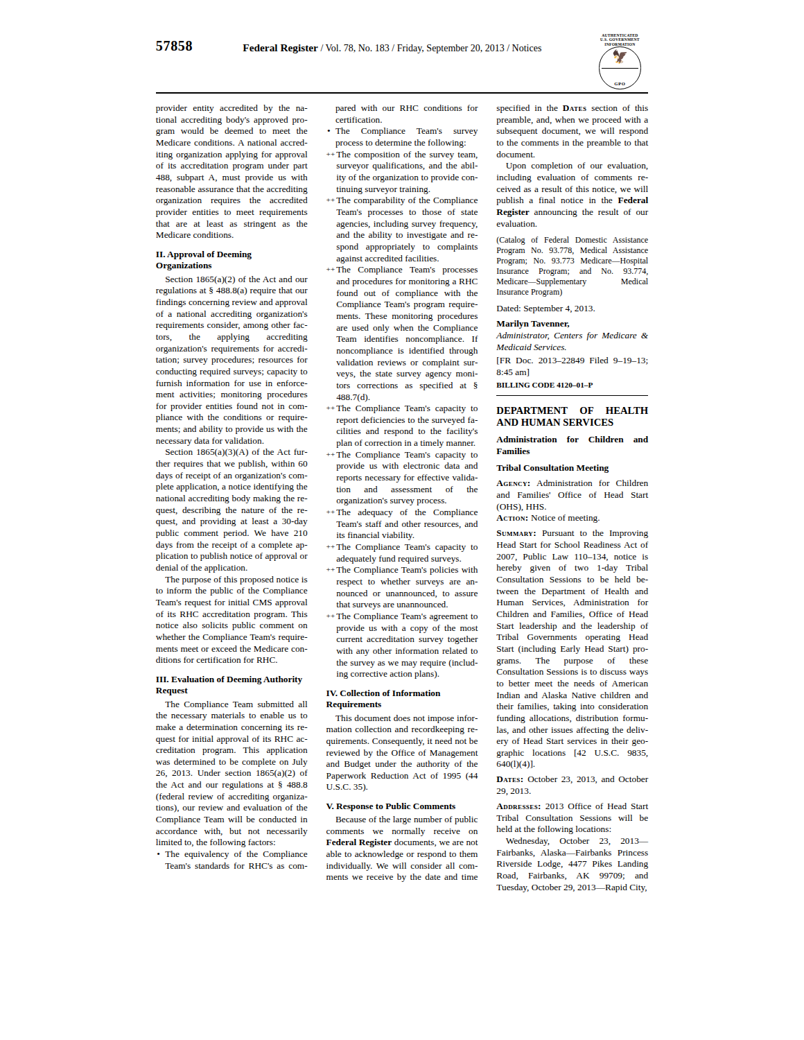57858
Federal Register / Vol. 78, No. 183 / Friday, September 20, 2013 / Notices
Authenticated
U.S. Government
Information
🦅
GPO
provider entity accredited by the national accrediting body's approved program would be deemed to meet the Medicare conditions. A national accrediting organization applying for approval of its accreditation program under part 488, subpart A, must provide us with reasonable assurance that the accrediting organization requires the accredited provider entities to meet requirements that are at least as stringent as the Medicare conditions.
II. Approval of Deeming Organizations
Section 1865(a)(2) of the Act and our regulations at § 488.8(a) require that our findings concerning review and approval of a national accrediting organization's requirements consider, among other factors, the applying accrediting organization's requirements for accreditation; survey procedures; resources for conducting required surveys; capacity to furnish information for use in enforcement activities; monitoring procedures for provider entities found not in compliance with the conditions or requirements; and ability to provide us with the necessary data for validation.
Section 1865(a)(3)(A) of the Act further requires that we publish, within 60 days of receipt of an organization's complete application, a notice identifying the national accrediting body making the request, describing the nature of the request, and providing at least a 30-day public comment period. We have 210 days from the receipt of a complete application to publish notice of approval or denial of the application.
The purpose of this proposed notice is to inform the public of the Compliance Team's request for initial CMS approval of its RHC accreditation program. This notice also solicits public comment on whether the Compliance Team's requirements meet or exceed the Medicare conditions for certification for RHC.
III. Evaluation of Deeming Authority Request
The Compliance Team submitted all the necessary materials to enable us to make a determination concerning its request for initial approval of its RHC accreditation program. This application was determined to be complete on July 26, 2013. Under section 1865(a)(2) of the Act and our regulations at § 488.8 (federal review of accrediting organizations), our review and evaluation of the Compliance Team will be conducted in accordance with, but not necessarily limited to, the following factors:
The equivalency of the Compliance Team's standards for RHC's as compared with our RHC conditions for certification.
The Compliance Team's survey process to determine the following:
The composition of the survey team, surveyor qualifications, and the ability of the organization to provide continuing surveyor training.
The comparability of the Compliance Team's processes to those of state agencies, including survey frequency, and the ability to investigate and respond appropriately to complaints against accredited facilities.
The Compliance Team's processes and procedures for monitoring a RHC found out of compliance with the Compliance Team's program requirements. These monitoring procedures are used only when the Compliance Team identifies noncompliance. If noncompliance is identified through validation reviews or complaint surveys, the state survey agency monitors corrections as specified at § 488.7(d).
The Compliance Team's capacity to report deficiencies to the surveyed facilities and respond to the facility's plan of correction in a timely manner.
The Compliance Team's capacity to provide us with electronic data and reports necessary for effective validation and assessment of the organization's survey process.
The adequacy of the Compliance Team's staff and other resources, and its financial viability.
The Compliance Team's capacity to adequately fund required surveys.
The Compliance Team's policies with respect to whether surveys are announced or unannounced, to assure that surveys are unannounced.
The Compliance Team's agreement to provide us with a copy of the most current accreditation survey together with any other information related to the survey as we may require (including corrective action plans).
IV. Collection of Information Requirements
This document does not impose information collection and recordkeeping requirements. Consequently, it need not be reviewed by the Office of Management and Budget under the authority of the Paperwork Reduction Act of 1995 (44 U.S.C. 35).
V. Response to Public Comments
Because of the large number of public comments we normally receive on Federal Register documents, we are not able to acknowledge or respond to them individually. We will consider all comments we receive by the date and time specified in the Dates section of this preamble, and, when we proceed with a subsequent document, we will respond to the comments in the preamble to that document.
Upon completion of our evaluation, including evaluation of comments received as a result of this notice, we will publish a final notice in the Federal Register announcing the result of our evaluation.
(Catalog of Federal Domestic Assistance Program No. 93.778, Medical Assistance Program; No. 93.773 Medicare—Hospital Insurance Program; and No. 93.774, Medicare—Supplementary Medical Insurance Program)
Dated: September 4, 2013.
Marilyn Tavenner,
Administrator, Centers for Medicare & Medicaid Services.
[FR Doc. 2013–22849 Filed 9–19–13; 8:45 am]
BILLING CODE 4120–01–P
DEPARTMENT OF HEALTH AND HUMAN SERVICES
Administration for Children and Families
Tribal Consultation Meeting
Agency: Administration for Children and Families' Office of Head Start (OHS), HHS.
Action: Notice of meeting.
Summary: Pursuant to the Improving Head Start for School Readiness Act of 2007, Public Law 110–134, notice is hereby given of two 1-day Tribal Consultation Sessions to be held between the Department of Health and Human Services, Administration for Children and Families, Office of Head Start leadership and the leadership of Tribal Governments operating Head Start (including Early Head Start) programs. The purpose of these Consultation Sessions is to discuss ways to better meet the needs of American Indian and Alaska Native children and their families, taking into consideration funding allocations, distribution formulas, and other issues affecting the delivery of Head Start services in their geographic locations [42 U.S.C. 9835, 640(l)(4)].
Dates: October 23, 2013, and October 29, 2013.
Addresses: 2013 Office of Head Start Tribal Consultation Sessions will be held at the following locations:
Wednesday, October 23, 2013—Fairbanks, Alaska—Fairbanks Princess Riverside Lodge, 4477 Pikes Landing Road, Fairbanks, AK 99709; and Tuesday, October 29, 2013—Rapid City,